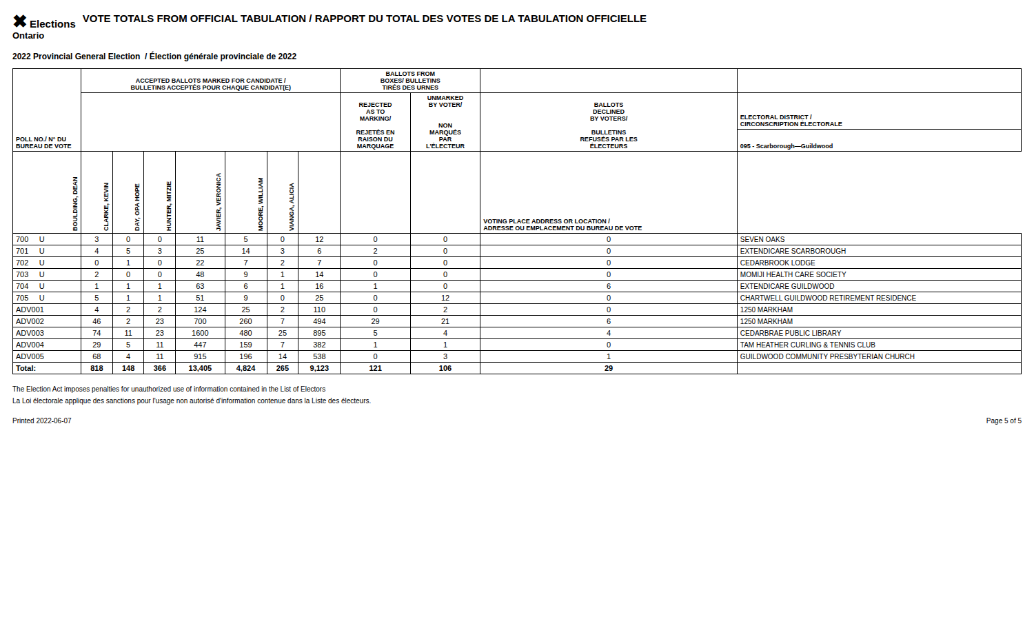✖ Elections
Ontario
VOTE TOTALS FROM OFFICIAL TABULATION / RAPPORT DU TOTAL DES VOTES DE LA TABULATION OFFICIELLE
2022 Provincial General Election / Élection générale provinciale de 2022
| POLL NO./ N° DU BUREAU DE VOTE | ACCEPTED BALLOTS MARKED FOR CANDIDATE / BULLETINS ACCEPTÉS POUR CHAQUE CANDIDAT(E) | BALLOTS FROM BOXES/ BULLETINS TIRÉS DES URNES | | |
| --- | --- | --- | --- | --- |
| | REJECTED AS TO MARKING/ REJETÉS EN RAISON DU MARQUAGE | UNMARKED BY VOTER/ NON MARQUÉS PAR L'ÉLECTEUR | BALLOTS DECLINED BY VOTERS/ BULLETINS REFUSÉS PAR LES ÉLECTEURS | ELECTORAL DISTRICT / CIRCONSCRIPTION ÉLECTORALE |
| 095 - Scarborough—Guildwood |
| BOULDING, DEAN | CLARKE, KEVIN | DAY, OPA HOPE | HUNTER, MITZIE | JAVIER, VERONICA | MOORE, WILLIAM | VIANGA, ALICIA | | | | VOTING PLACE ADDRESS OR LOCATION / ADRESSE OU EMPLACEMENT DU BUREAU DE VOTE |
| 700 U | 3 | 0 | 0 | 11 | 5 | 0 | 12 | 0 | 0 | 0 | SEVEN OAKS |
| 701 U | 4 | 5 | 3 | 25 | 14 | 3 | 6 | 2 | 0 | 0 | EXTENDICARE SCARBOROUGH |
| 702 U | 0 | 1 | 0 | 22 | 7 | 2 | 7 | 0 | 0 | 0 | CEDARBROOK LODGE |
| 703 U | 2 | 0 | 0 | 48 | 9 | 1 | 14 | 0 | 0 | 0 | MOMIJI HEALTH CARE SOCIETY |
| 704 U | 1 | 1 | 1 | 63 | 6 | 1 | 16 | 1 | 0 | 6 | EXTENDICARE GUILDWOOD |
| 705 U | 5 | 1 | 1 | 51 | 9 | 0 | 25 | 0 | 12 | 0 | CHARTWELL GUILDWOOD RETIREMENT RESIDENCE |
| ADV001 | 4 | 2 | 2 | 124 | 25 | 2 | 110 | 0 | 2 | 0 | 1250 MARKHAM |
| ADV002 | 46 | 2 | 23 | 700 | 260 | 7 | 494 | 29 | 21 | 6 | 1250 MARKHAM |
| ADV003 | 74 | 11 | 23 | 1600 | 480 | 25 | 895 | 5 | 4 | 4 | CEDARBRAE PUBLIC LIBRARY |
| ADV004 | 29 | 5 | 11 | 447 | 159 | 7 | 382 | 1 | 1 | 0 | TAM HEATHER CURLING & TENNIS CLUB |
| ADV005 | 68 | 4 | 11 | 915 | 196 | 14 | 538 | 0 | 3 | 1 | GUILDWOOD COMMUNITY PRESBYTERIAN CHURCH |
| Total: | 818 | 148 | 366 | 13,405 | 4,824 | 265 | 9,123 | 121 | 106 | 29 | |
The Election Act imposes penalties for unauthorized use of information contained in the List of Electors
La Loi électorale applique des sanctions pour l'usage non autorisé d'information contenue dans la Liste des électeurs.
Printed 2022-06-07 Page 5 of 5